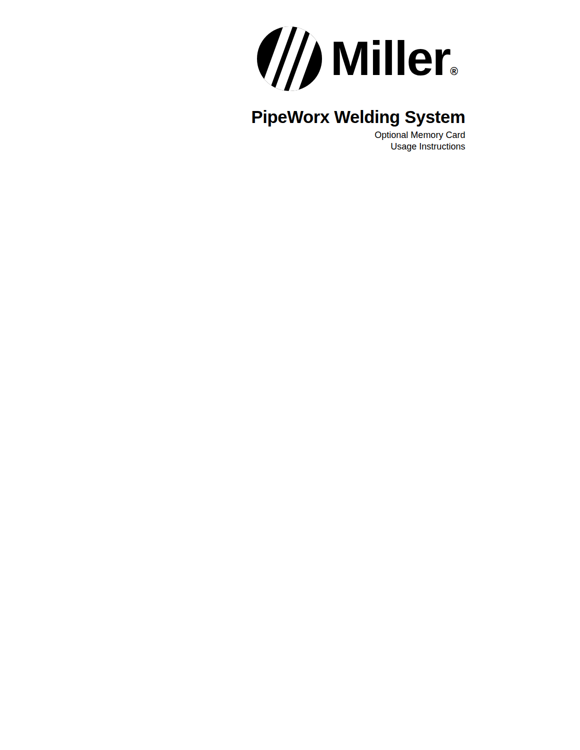Miller®
PipeWorx Welding System
Optional Memory Card Usage Instructions